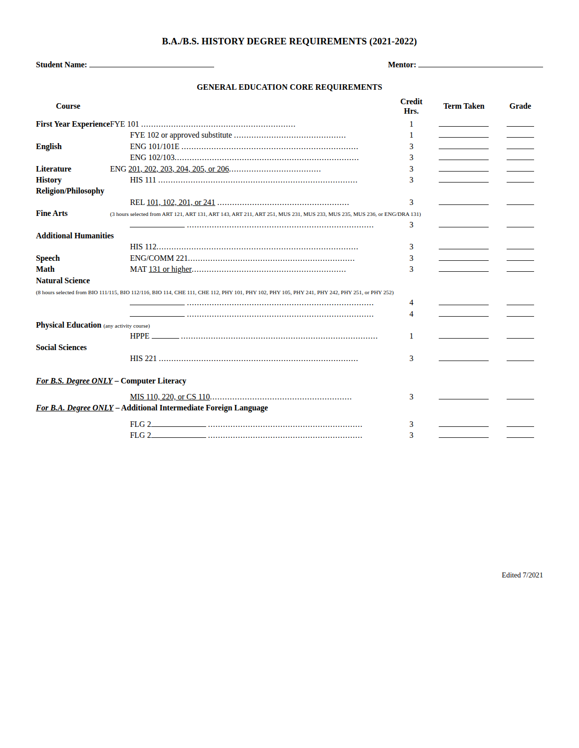B.A./B.S. HISTORY DEGREE REQUIREMENTS (2021-2022)
Student Name: Mentor:
GENERAL EDUCATION CORE REQUIREMENTS
| Course | Credit Hrs. | Term Taken | Grade |
| --- | --- | --- | --- |
| First Year Experience | FYE 101 .............................................................. | 1 | | |
| | FYE 102 or approved substitute ............................................. | 1 | | |
| English | ENG 101/101E ....................................................................... | 3 | | |
| | ENG 102/103 .......................................................................... | 3 | | |
| Literature | ENG 201, 202, 203, 204, 205, or 206 ..................................... | 3 | | |
| History | HIS 111 ................................................................................ | 3 | | |
| Religion/Philosophy |
| | REL 101, 102, 201, or 241 ..................................................... | 3 | | |
| Fine Arts | (3 hours selected from ART 121, ART 131, ART 143, ART 211, ART 251, MUS 231, MUS 233, MUS 235, MUS 236, or ENG/DRA 131) |
| | ........................................................................... | 3 | | |
| Additional Humanities |
| | HIS 112 ................................................................................. | 3 | | |
| Speech | ENG/COMM 221 ................................................................... | 3 | | |
| Math | MAT 131 or higher .............................................................. | 3 | | |
| Natural Science |
| (8 hours selected from BIO 111/115, BIO 112/116, BIO 114, CHE 111, CHE 112, PHY 101, PHY 102, PHY 105, PHY 241, PHY 242, PHY 251, or PHY 252) |
| | ........................................................................... | 4 | | |
| | ........................................................................... | 4 | | |
| Physical Education (any activity course) |
| | HPPE ............................................................................... | 1 | | |
| Social Sciences |
| | HIS 221 ................................................................................ | 3 | | |
| For B.S. Degree ONLY – Computer Literacy |
| | MIS 110, 220, or CS 110 ......................................................... | 3 | | |
| For B.A. Degree ONLY – Additional Intermediate Foreign Language |
| | FLG 2 .............................................................. | 3 | | |
| | FLG 2 .............................................................. | 3 | | |
Edited 7/2021